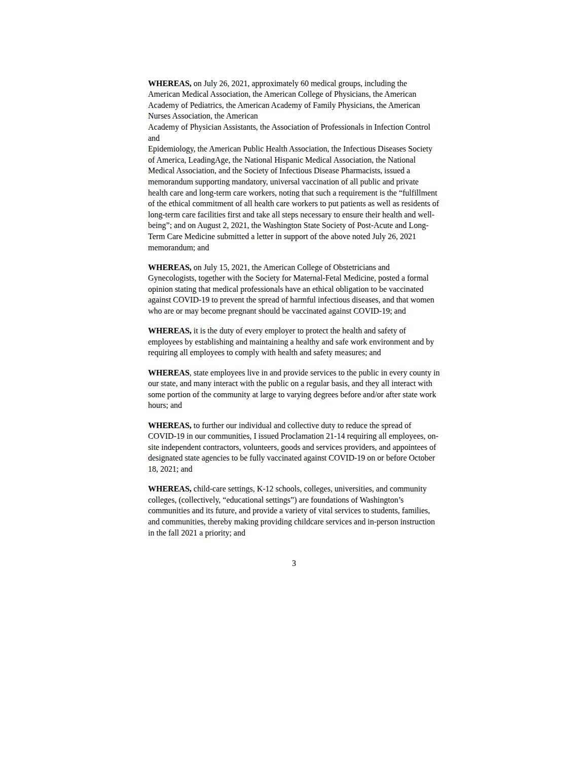WHEREAS, on July 26, 2021, approximately 60 medical groups, including the American Medical Association, the American College of Physicians, the American Academy of Pediatrics, the American Academy of Family Physicians, the American Nurses Association, the American
Academy of Physician Assistants, the Association of Professionals in Infection Control and
Epidemiology, the American Public Health Association, the Infectious Diseases Society of America, LeadingAge, the National Hispanic Medical Association, the National Medical Association, and the Society of Infectious Disease Pharmacists, issued a memorandum supporting mandatory, universal vaccination of all public and private health care and long-term care workers, noting that such a requirement is the “fulfillment of the ethical commitment of all health care workers to put patients as well as residents of long-term care facilities first and take all steps necessary to ensure their health and well-being”; and on August 2, 2021, the Washington State Society of Post-Acute and Long-Term Care Medicine submitted a letter in support of the above noted July 26, 2021 memorandum; and
WHEREAS, on July 15, 2021, the American College of Obstetricians and Gynecologists, together with the Society for Maternal-Fetal Medicine, posted a formal opinion stating that medical professionals have an ethical obligation to be vaccinated against COVID-19 to prevent the spread of harmful infectious diseases, and that women who are or may become pregnant should be vaccinated against COVID-19; and
WHEREAS, it is the duty of every employer to protect the health and safety of employees by establishing and maintaining a healthy and safe work environment and by requiring all employees to comply with health and safety measures; and
WHEREAS, state employees live in and provide services to the public in every county in our state, and many interact with the public on a regular basis, and they all interact with some portion of the community at large to varying degrees before and/or after state work hours; and
WHEREAS, to further our individual and collective duty to reduce the spread of COVID-19 in our communities, I issued Proclamation 21-14 requiring all employees, on-site independent contractors, volunteers, goods and services providers, and appointees of designated state agencies to be fully vaccinated against COVID-19 on or before October 18, 2021; and
WHEREAS, child-care settings, K-12 schools, colleges, universities, and community colleges, (collectively, “educational settings”) are foundations of Washington’s communities and its future, and provide a variety of vital services to students, families, and communities, thereby making providing childcare services and in-person instruction in the fall 2021 a priority; and
3